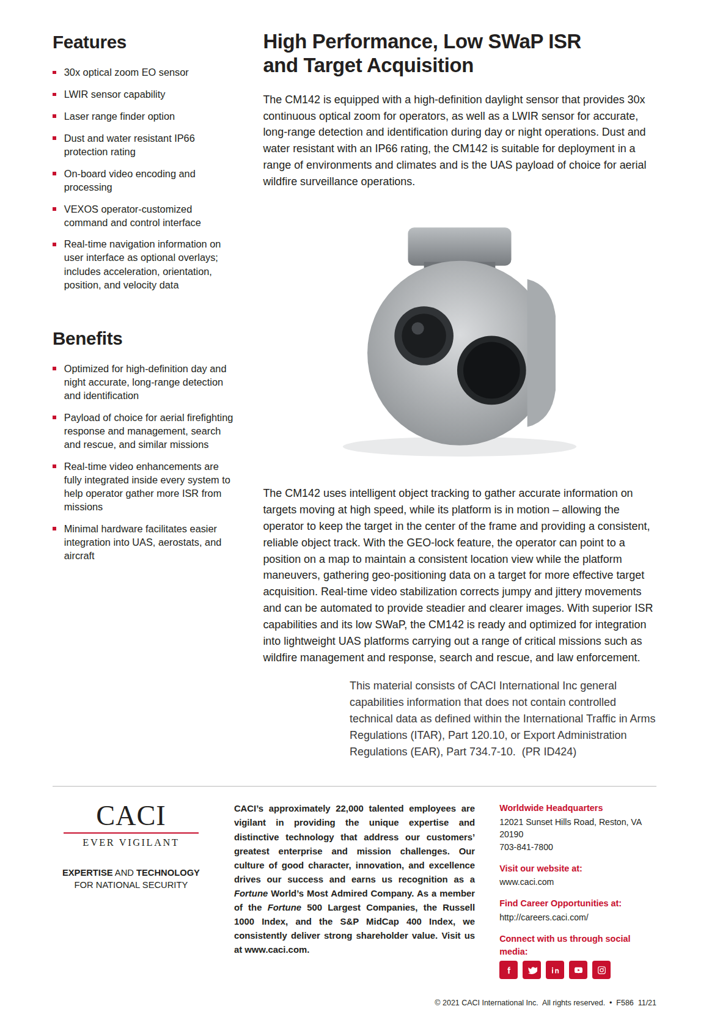Features
30x optical zoom EO sensor
LWIR sensor capability
Laser range finder option
Dust and water resistant IP66 protection rating
On-board video encoding and processing
VEXOS operator-customized command and control interface
Real-time navigation information on user interface as optional overlays; includes acceleration, orientation, position, and velocity data
Benefits
Optimized for high-definition day and night accurate, long-range detection and identification
Payload of choice for aerial firefighting response and management, search and rescue, and similar missions
Real-time video enhancements are fully integrated inside every system to help operator gather more ISR from missions
Minimal hardware facilitates easier integration into UAS, aerostats, and aircraft
High Performance, Low SWaP ISR
and Target Acquisition
The CM142 is equipped with a high-definition daylight sensor that provides 30x continuous optical zoom for operators, as well as a LWIR sensor for accurate, long-range detection and identification during day or night operations. Dust and water resistant with an IP66 rating, the CM142 is suitable for deployment in a range of environments and climates and is the UAS payload of choice for aerial wildfire surveillance operations.
The CM142 uses intelligent object tracking to gather accurate information on targets moving at high speed, while its platform is in motion – allowing the operator to keep the target in the center of the frame and providing a consistent, reliable object track. With the GEO-lock feature, the operator can point to a position on a map to maintain a consistent location view while the platform maneuvers, gathering geo-positioning data on a target for more effective target acquisition. Real-time video stabilization corrects jumpy and jittery movements and can be automated to provide steadier and clearer images. With superior ISR capabilities and its low SWaP, the CM142 is ready and optimized for integration into lightweight UAS platforms carrying out a range of critical missions such as wildfire management and response, search and rescue, and law enforcement.
This material consists of CACI International Inc general capabilities information that does not contain controlled technical data as defined within the International Traffic in Arms Regulations (ITAR), Part 120.10, or Export Administration Regulations (EAR), Part 734.7-10. (PR ID424)
CACI
EVER VIGILANT
EXPERTISE AND TECHNOLOGY
FOR NATIONAL SECURITY
CACI’s approximately 22,000 talented employees are vigilant in providing the unique expertise and distinctive technology that address our customers’ greatest enterprise and mission challenges. Our culture of good character, innovation, and excellence drives our success and earns us recognition as a Fortune World’s Most Admired Company. As a member of the Fortune 500 Largest Companies, the Russell 1000 Index, and the S&P MidCap 400 Index, we consistently deliver strong shareholder value. Visit us at www.caci.com.
Worldwide Headquarters
12021 Sunset Hills Road, Reston, VA 20190
703-841-7800
Visit our website at:
www.caci.com
Find Career Opportunities at:
http://careers.caci.com/
Connect with us through social media:
© 2021 CACI International Inc. All rights reserved. • F586 11/21